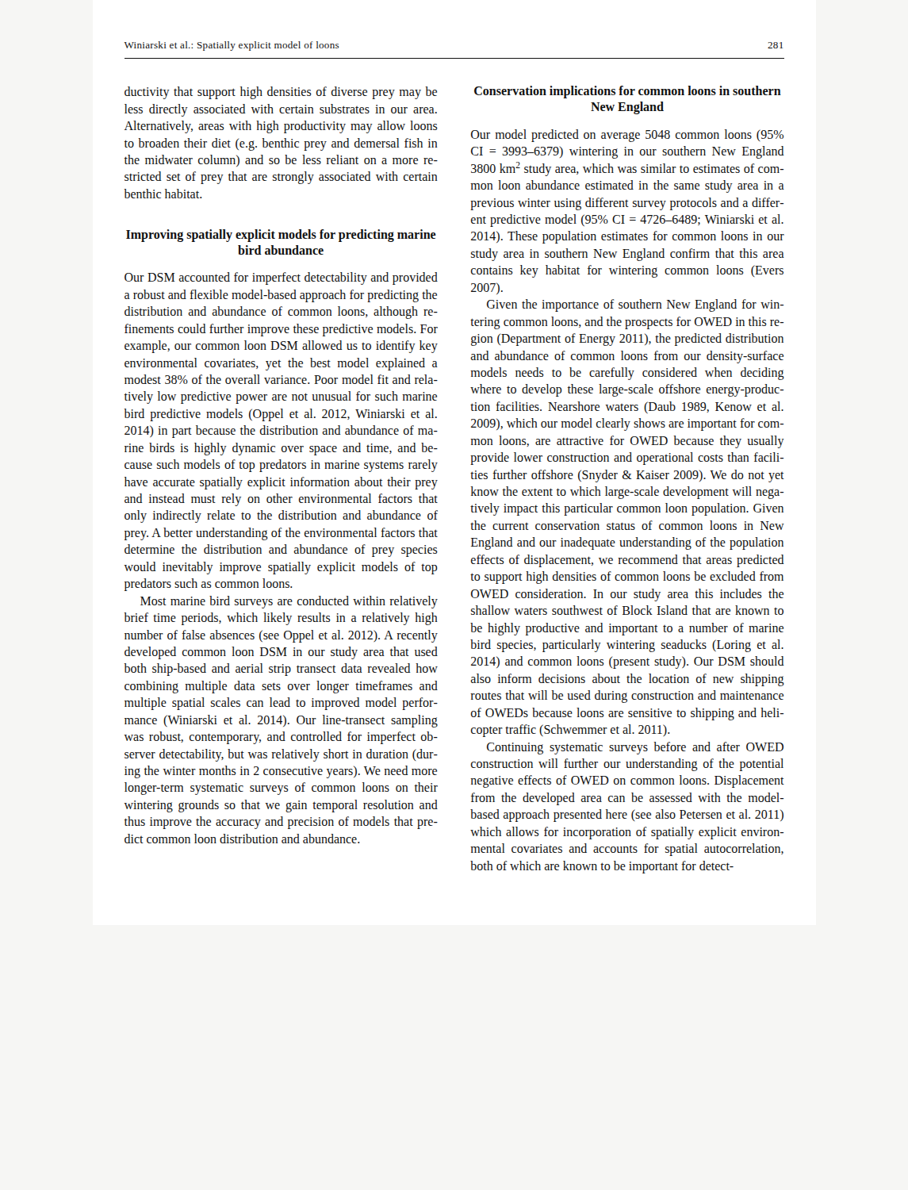Winiarski et al.: Spatially explicit model of loons 281
ductivity that support high densities of diverse prey may be less directly associated with certain substrates in our area. Alternatively, areas with high productivity may allow loons to broaden their diet (e.g. benthic prey and demersal fish in the midwater column) and so be less reliant on a more restricted set of prey that are strongly associated with certain benthic habitat.
Improving spatially explicit models for predicting marine bird abundance
Our DSM accounted for imperfect detectability and provided a robust and flexible model-based approach for predicting the distribution and abundance of common loons, although refinements could further improve these predictive models. For example, our common loon DSM allowed us to identify key environmental covariates, yet the best model explained a modest 38% of the overall variance. Poor model fit and relatively low predictive power are not unusual for such marine bird predictive models (Oppel et al. 2012, Winiarski et al. 2014) in part because the distribution and abundance of marine birds is highly dynamic over space and time, and because such models of top predators in marine systems rarely have accurate spatially explicit information about their prey and instead must rely on other environmental factors that only indirectly relate to the distribution and abundance of prey. A better understanding of the environmental factors that determine the distribution and abundance of prey species would inevitably improve spatially explicit models of top predators such as common loons.
Most marine bird surveys are conducted within relatively brief time periods, which likely results in a relatively high number of false absences (see Oppel et al. 2012). A recently developed common loon DSM in our study area that used both ship-based and aerial strip transect data revealed how combining multiple data sets over longer timeframes and multiple spatial scales can lead to improved model performance (Winiarski et al. 2014). Our line-transect sampling was robust, contemporary, and controlled for imperfect observer detectability, but was relatively short in duration (during the winter months in 2 consecutive years). We need more longer-term systematic surveys of common loons on their wintering grounds so that we gain temporal resolution and thus improve the accuracy and precision of models that predict common loon distribution and abundance.
Conservation implications for common loons in southern New England
Our model predicted on average 5048 common loons (95% CI = 3993–6379) wintering in our southern New England 3800 km2 study area, which was similar to estimates of common loon abundance estimated in the same study area in a previous winter using different survey protocols and a different predictive model (95% CI = 4726–6489; Winiarski et al. 2014). These population estimates for common loons in our study area in southern New England confirm that this area contains key habitat for wintering common loons (Evers 2007).
Given the importance of southern New England for wintering common loons, and the prospects for OWED in this region (Department of Energy 2011), the predicted distribution and abundance of common loons from our density-surface models needs to be carefully considered when deciding where to develop these large-scale offshore energy-production facilities. Nearshore waters (Daub 1989, Kenow et al. 2009), which our model clearly shows are important for common loons, are attractive for OWED because they usually provide lower construction and operational costs than facilities further offshore (Snyder & Kaiser 2009). We do not yet know the extent to which large-scale development will negatively impact this particular common loon population. Given the current conservation status of common loons in New England and our inadequate understanding of the population effects of displacement, we recommend that areas predicted to support high densities of common loons be excluded from OWED consideration. In our study area this includes the shallow waters southwest of Block Island that are known to be highly productive and important to a number of marine bird species, particularly wintering seaducks (Loring et al. 2014) and common loons (present study). Our DSM should also inform decisions about the location of new shipping routes that will be used during construction and maintenance of OWEDs because loons are sensitive to shipping and helicopter traffic (Schwemmer et al. 2011).
Continuing systematic surveys before and after OWED construction will further our understanding of the potential negative effects of OWED on common loons. Displacement from the developed area can be assessed with the model-based approach presented here (see also Petersen et al. 2011) which allows for incorporation of spatially explicit environmental covariates and accounts for spatial autocorrelation, both of which are known to be important for detect-